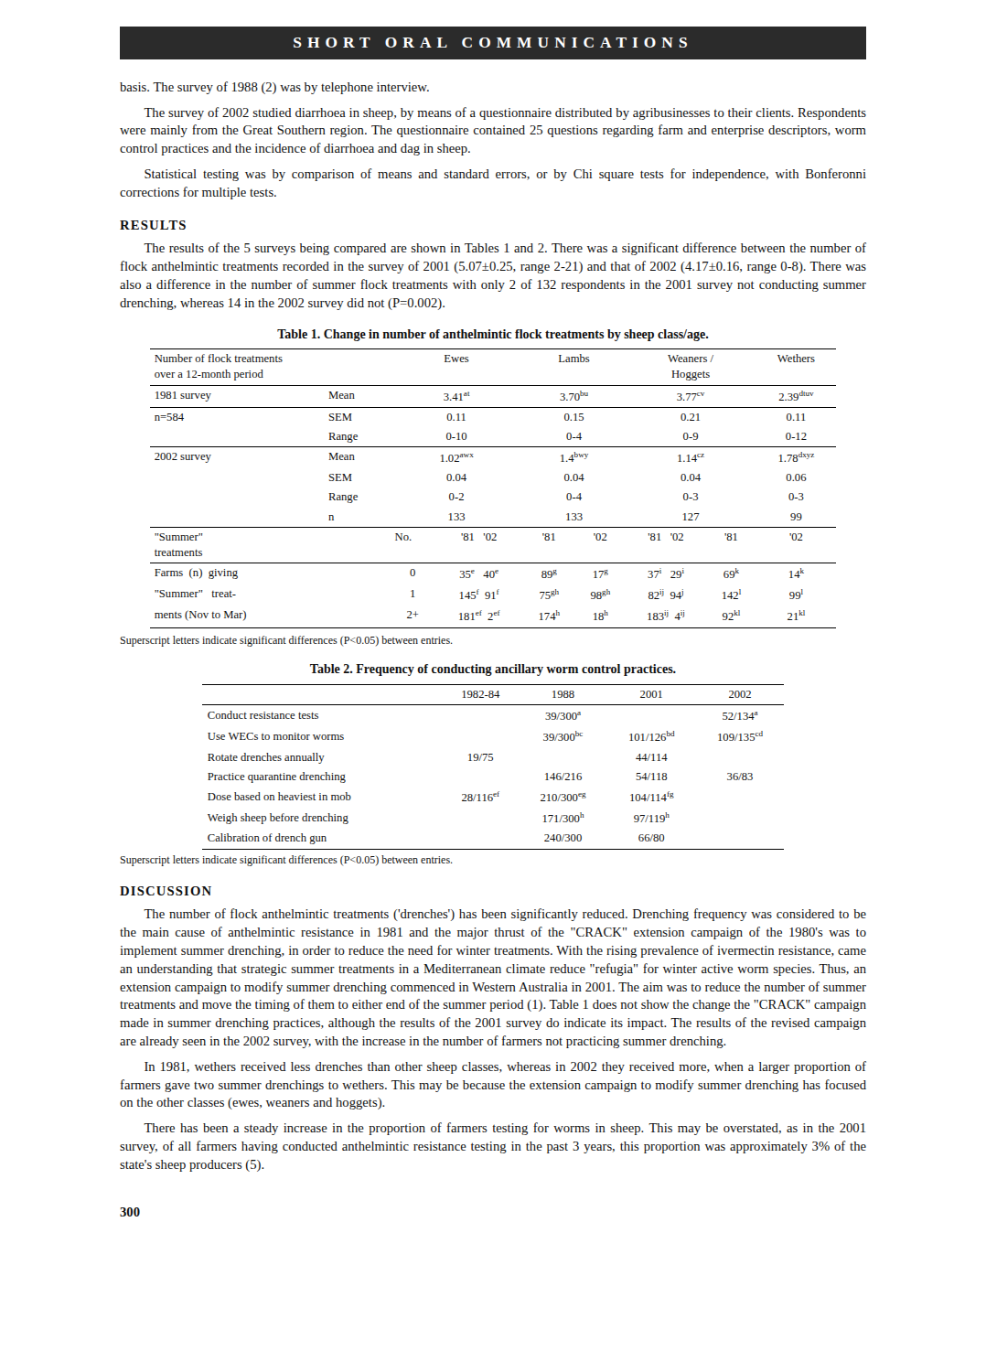SHORT ORAL COMMUNICATIONS
basis. The survey of 1988 (2) was by telephone interview.
The survey of 2002 studied diarrhoea in sheep, by means of a questionnaire distributed by agribusinesses to their clients. Respondents were mainly from the Great Southern region. The questionnaire contained 25 questions regarding farm and enterprise descriptors, worm control practices and the incidence of diarrhoea and dag in sheep.
Statistical testing was by comparison of means and standard errors, or by Chi square tests for independence, with Bonferonni corrections for multiple tests.
RESULTS
The results of the 5 surveys being compared are shown in Tables 1 and 2. There was a significant difference between the number of flock anthelmintic treatments recorded in the survey of 2001 (5.07±0.25, range 2-21) and that of 2002 (4.17±0.16, range 0-8). There was also a difference in the number of summer flock treatments with only 2 of 132 respondents in the 2001 survey not conducting summer drenching, whereas 14 in the 2002 survey did not (P=0.002).
Table 1. Change in number of anthelmintic flock treatments by sheep class/age.
| Number of flock treatments over a 12-month period | Ewes | Lambs | Weaners / Hoggets | Wethers |
| 1981 survey | Mean | 3.41 at | 3.70 bu | 3.77 cv | 2.39 dtuv |
| n=584 | SEM | 0.11 | 0.15 | 0.21 | 0.11 |
| | Range | 0-10 | 0-4 | 0-9 | 0-12 |
| 2002 survey | Mean | 1.02 awx | 1.4 bwy | 1.14 cz | 1.78 dxyz |
| | SEM | 0.04 | 0.04 | 0.04 | 0.06 |
| | Range | 0-2 | 0-4 | 0-3 | 0-3 |
| | n | 133 | 133 | 127 | 99 |
| "Summer" treatments | No. | '81 '02 | '81 | '02 | '81 '02 | '81 | '02 |
| Farms (n) giving | | 0 | 35 e 40 e | 89 g | 17 g | 37 i 29 i | 69 k | 14 k |
| "Summer" treat- | | 1 | 145 f 91 f | 75 gh | 98 gh | 82 ij 94 j | 142 l | 99 l |
| ments (Nov to Mar) | | 2+ | 181 ef 2 ef | 174 h | 18 h | 183 ij 4 ij | 92 kl | 21 kl |
Superscript letters indicate significant differences (P<0.05) between entries.
Table 2. Frequency of conducting ancillary worm control practices.
| | 1982-84 | 1988 | 2001 | 2002 |
| Conduct resistance tests | | 39/300 a | | 52/134 a |
| Use WECs to monitor worms | | 39/300 bc | 101/126 bd | 109/135 cd |
| Rotate drenches annually | 19/75 | | 44/114 | |
| Practice quarantine drenching | | 146/216 | 54/118 | 36/83 |
| Dose based on heaviest in mob | 28/116 ef | 210/300 eg | 104/114 fg | |
| Weigh sheep before drenching | | 171/300 h | 97/119 h | |
| Calibration of drench gun | | 240/300 | 66/80 | |
Superscript letters indicate significant differences (P<0.05) between entries.
DISCUSSION
The number of flock anthelmintic treatments ('drenches') has been significantly reduced. Drenching frequency was considered to be the main cause of anthelmintic resistance in 1981 and the major thrust of the "CRACK" extension campaign of the 1980's was to implement summer drenching, in order to reduce the need for winter treatments. With the rising prevalence of ivermectin resistance, came an understanding that strategic summer treatments in a Mediterranean climate reduce "refugia" for winter active worm species. Thus, an extension campaign to modify summer drenching commenced in Western Australia in 2001. The aim was to reduce the number of summer treatments and move the timing of them to either end of the summer period (1). Table 1 does not show the change the "CRACK" campaign made in summer drenching practices, although the results of the 2001 survey do indicate its impact. The results of the revised campaign are already seen in the 2002 survey, with the increase in the number of farmers not practicing summer drenching.
In 1981, wethers received less drenches than other sheep classes, whereas in 2002 they received more, when a larger proportion of farmers gave two summer drenchings to wethers. This may be because the extension campaign to modify summer drenching has focused on the other classes (ewes, weaners and hoggets).
There has been a steady increase in the proportion of farmers testing for worms in sheep. This may be overstated, as in the 2001 survey, of all farmers having conducted anthelmintic resistance testing in the past 3 years, this proportion was approximately 3% of the state's sheep producers (5).
300